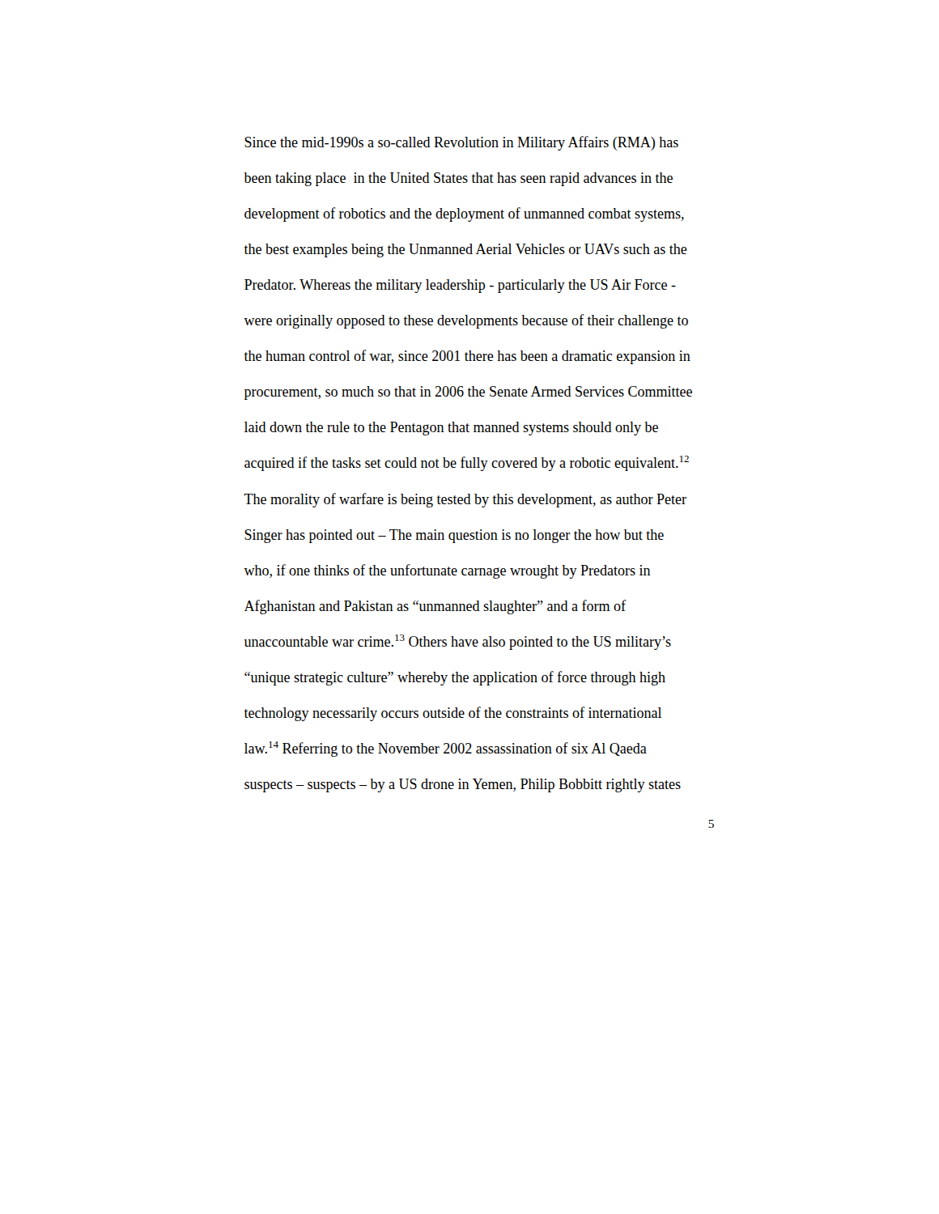Since the mid-1990s a so-called Revolution in Military Affairs (RMA) has been taking place in the United States that has seen rapid advances in the development of robotics and the deployment of unmanned combat systems, the best examples being the Unmanned Aerial Vehicles or UAVs such as the Predator. Whereas the military leadership - particularly the US Air Force - were originally opposed to these developments because of their challenge to the human control of war, since 2001 there has been a dramatic expansion in procurement, so much so that in 2006 the Senate Armed Services Committee laid down the rule to the Pentagon that manned systems should only be acquired if the tasks set could not be fully covered by a robotic equivalent.12 The morality of warfare is being tested by this development, as author Peter Singer has pointed out – The main question is no longer the how but the who, if one thinks of the unfortunate carnage wrought by Predators in Afghanistan and Pakistan as “unmanned slaughter” and a form of unaccountable war crime.13 Others have also pointed to the US military’s “unique strategic culture” whereby the application of force through high technology necessarily occurs outside of the constraints of international law.14 Referring to the November 2002 assassination of six Al Qaeda suspects – suspects – by a US drone in Yemen, Philip Bobbitt rightly states
5